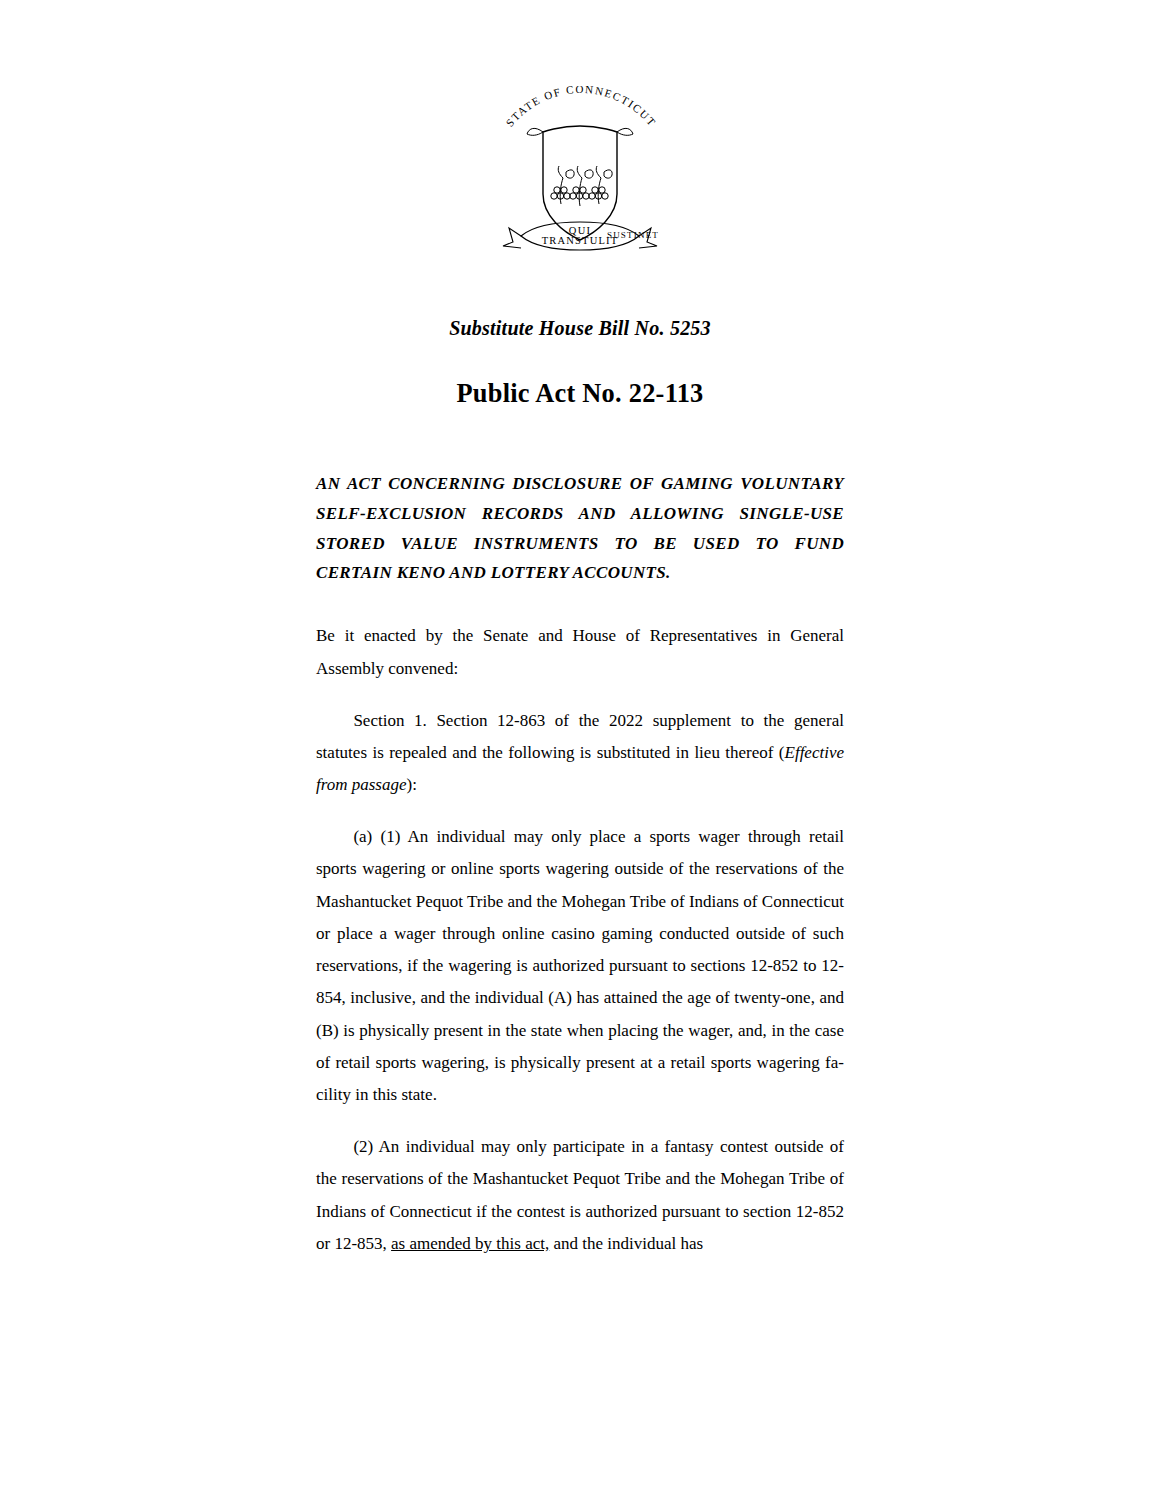STATE OF CONNECTICUT QUI TRANSTULIT SUSTINET
Substitute House Bill No. 5253
Public Act No. 22-113
AN ACT CONCERNING DISCLOSURE OF GAMING VOLUNTARY SELF-EXCLUSION RECORDS AND ALLOWING SINGLE-USE STORED VALUE INSTRUMENTS TO BE USED TO FUND CERTAIN KENO AND LOTTERY ACCOUNTS.
Be it enacted by the Senate and House of Representatives in General Assembly convened:
Section 1. Section 12-863 of the 2022 supplement to the general statutes is repealed and the following is substituted in lieu thereof (Effective from passage):
(a) (1) An individual may only place a sports wager through retail sports wagering or online sports wagering outside of the reservations of the Mashantucket Pequot Tribe and the Mohegan Tribe of Indians of Connecticut or place a wager through online casino gaming conducted outside of such reservations, if the wagering is authorized pursuant to sections 12-852 to 12-854, inclusive, and the individual (A) has attained the age of twenty-one, and (B) is physically present in the state when placing the wager, and, in the case of retail sports wagering, is physically present at a retail sports wagering facility in this state.
(2) An individual may only participate in a fantasy contest outside of the reservations of the Mashantucket Pequot Tribe and the Mohegan Tribe of Indians of Connecticut if the contest is authorized pursuant to section 12-852 or 12-853, as amended by this act, and the individual has